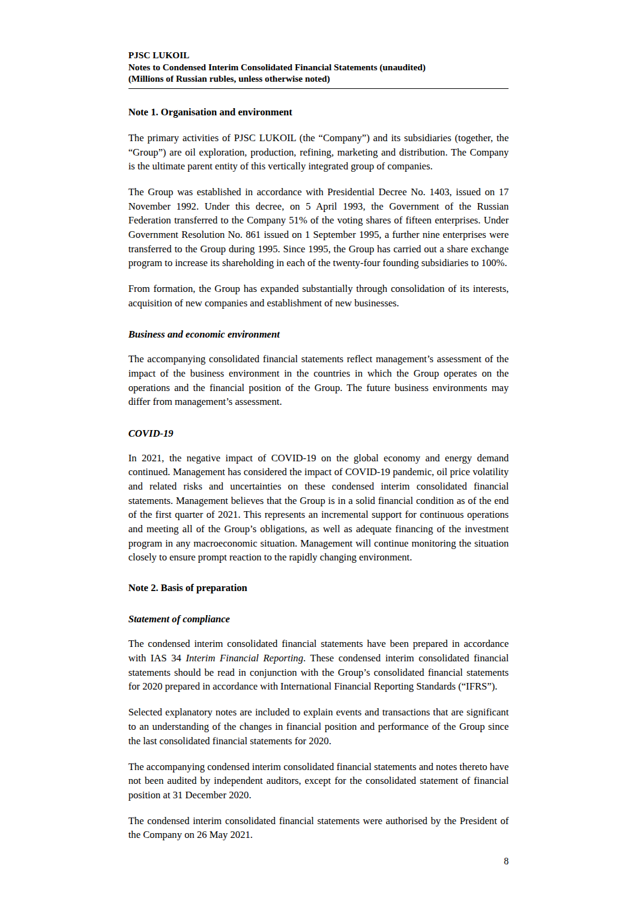PJSC LUKOIL
Notes to Condensed Interim Consolidated Financial Statements (unaudited)
(Millions of Russian rubles, unless otherwise noted)
Note 1. Organisation and environment
The primary activities of PJSC LUKOIL (the “Company”) and its subsidiaries (together, the “Group”) are oil exploration, production, refining, marketing and distribution. The Company is the ultimate parent entity of this vertically integrated group of companies.
The Group was established in accordance with Presidential Decree No. 1403, issued on 17 November 1992. Under this decree, on 5 April 1993, the Government of the Russian Federation transferred to the Company 51% of the voting shares of fifteen enterprises. Under Government Resolution No. 861 issued on 1 September 1995, a further nine enterprises were transferred to the Group during 1995. Since 1995, the Group has carried out a share exchange program to increase its shareholding in each of the twenty-four founding subsidiaries to 100%.
From formation, the Group has expanded substantially through consolidation of its interests, acquisition of new companies and establishment of new businesses.
Business and economic environment
The accompanying consolidated financial statements reflect management’s assessment of the impact of the business environment in the countries in which the Group operates on the operations and the financial position of the Group. The future business environments may differ from management’s assessment.
COVID-19
In 2021, the negative impact of COVID-19 on the global economy and energy demand continued. Management has considered the impact of COVID-19 pandemic, oil price volatility and related risks and uncertainties on these condensed interim consolidated financial statements. Management believes that the Group is in a solid financial condition as of the end of the first quarter of 2021. This represents an incremental support for continuous operations and meeting all of the Group’s obligations, as well as adequate financing of the investment program in any macroeconomic situation. Management will continue monitoring the situation closely to ensure prompt reaction to the rapidly changing environment.
Note 2. Basis of preparation
Statement of compliance
The condensed interim consolidated financial statements have been prepared in accordance with IAS 34 Interim Financial Reporting. These condensed interim consolidated financial statements should be read in conjunction with the Group’s consolidated financial statements for 2020 prepared in accordance with International Financial Reporting Standards (“IFRS”).
Selected explanatory notes are included to explain events and transactions that are significant to an understanding of the changes in financial position and performance of the Group since the last consolidated financial statements for 2020.
The accompanying condensed interim consolidated financial statements and notes thereto have not been audited by independent auditors, except for the consolidated statement of financial position at 31 December 2020.
The condensed interim consolidated financial statements were authorised by the President of the Company on 26 May 2021.
8